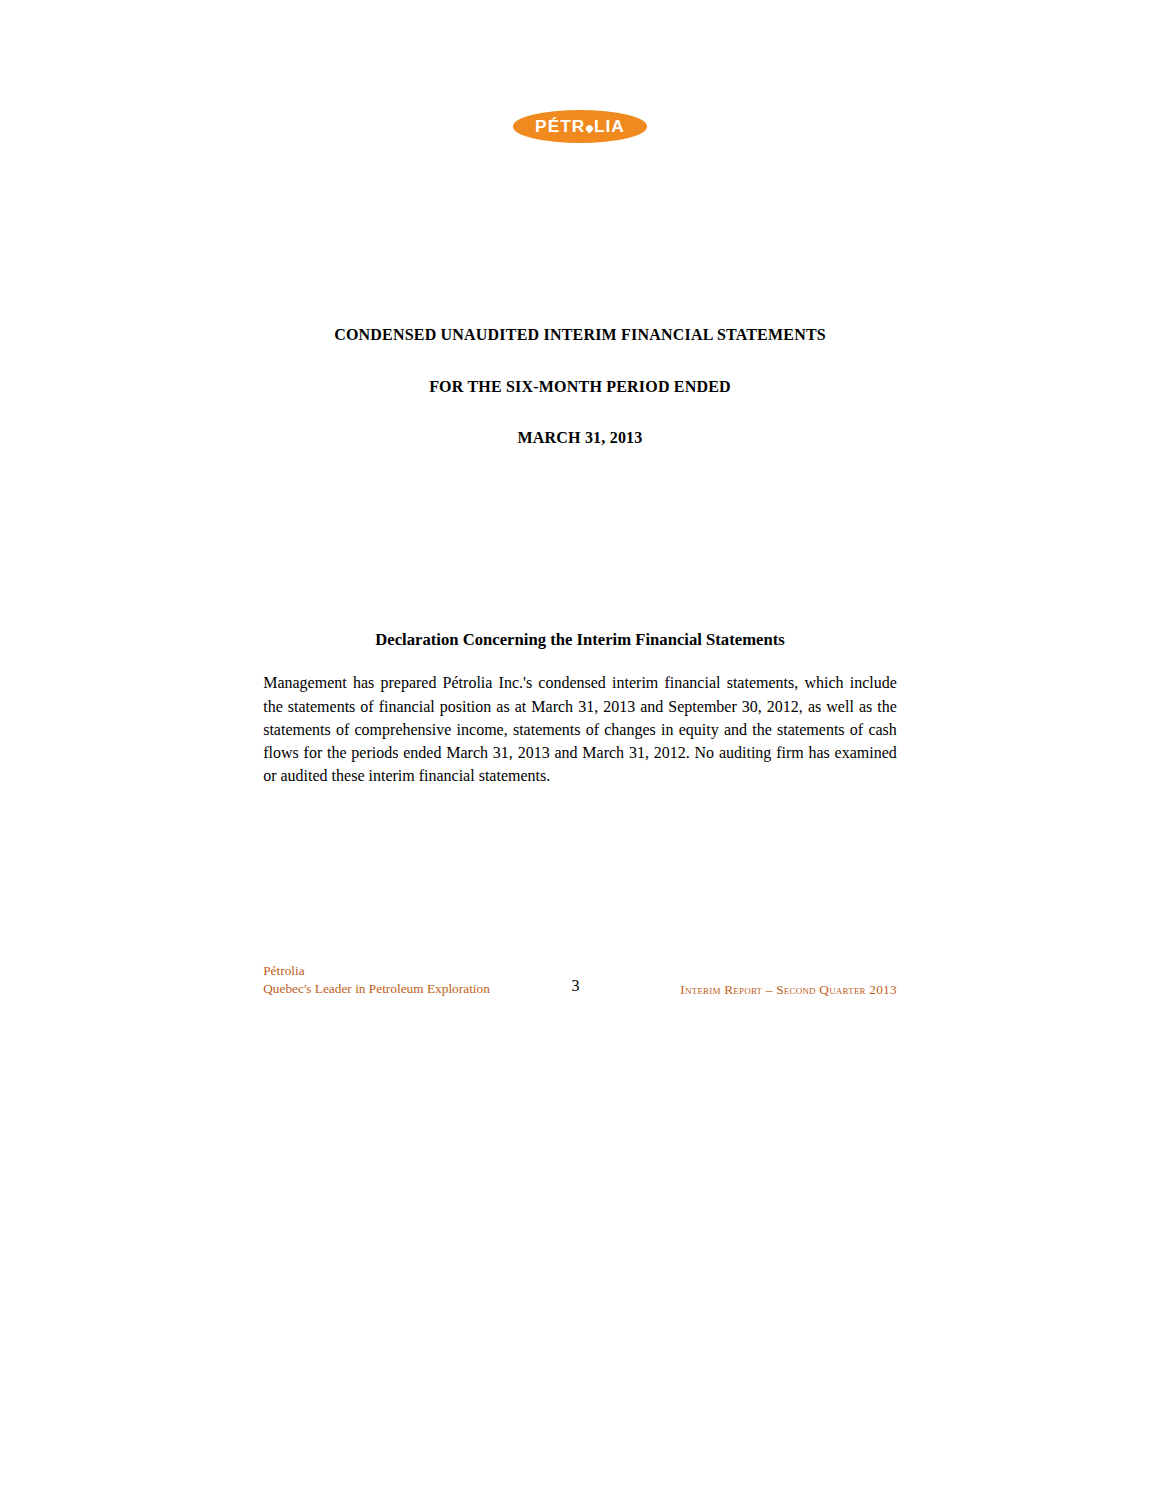PÉTR LIA
CONDENSED UNAUDITED INTERIM FINANCIAL STATEMENTS FOR THE SIX-MONTH PERIOD ENDED MARCH 31, 2013
Declaration Concerning the Interim Financial Statements
Management has prepared Pétrolia Inc.'s condensed interim financial statements, which include the statements of financial position as at March 31, 2013 and September 30, 2012, as well as the statements of comprehensive income, statements of changes in equity and the statements of cash flows for the periods ended March 31, 2013 and March 31, 2012. No auditing firm has examined or audited these interim financial statements.
Pétrolia
Quebec's Leader in Petroleum Exploration
3
Interim Report – Second Quarter 2013